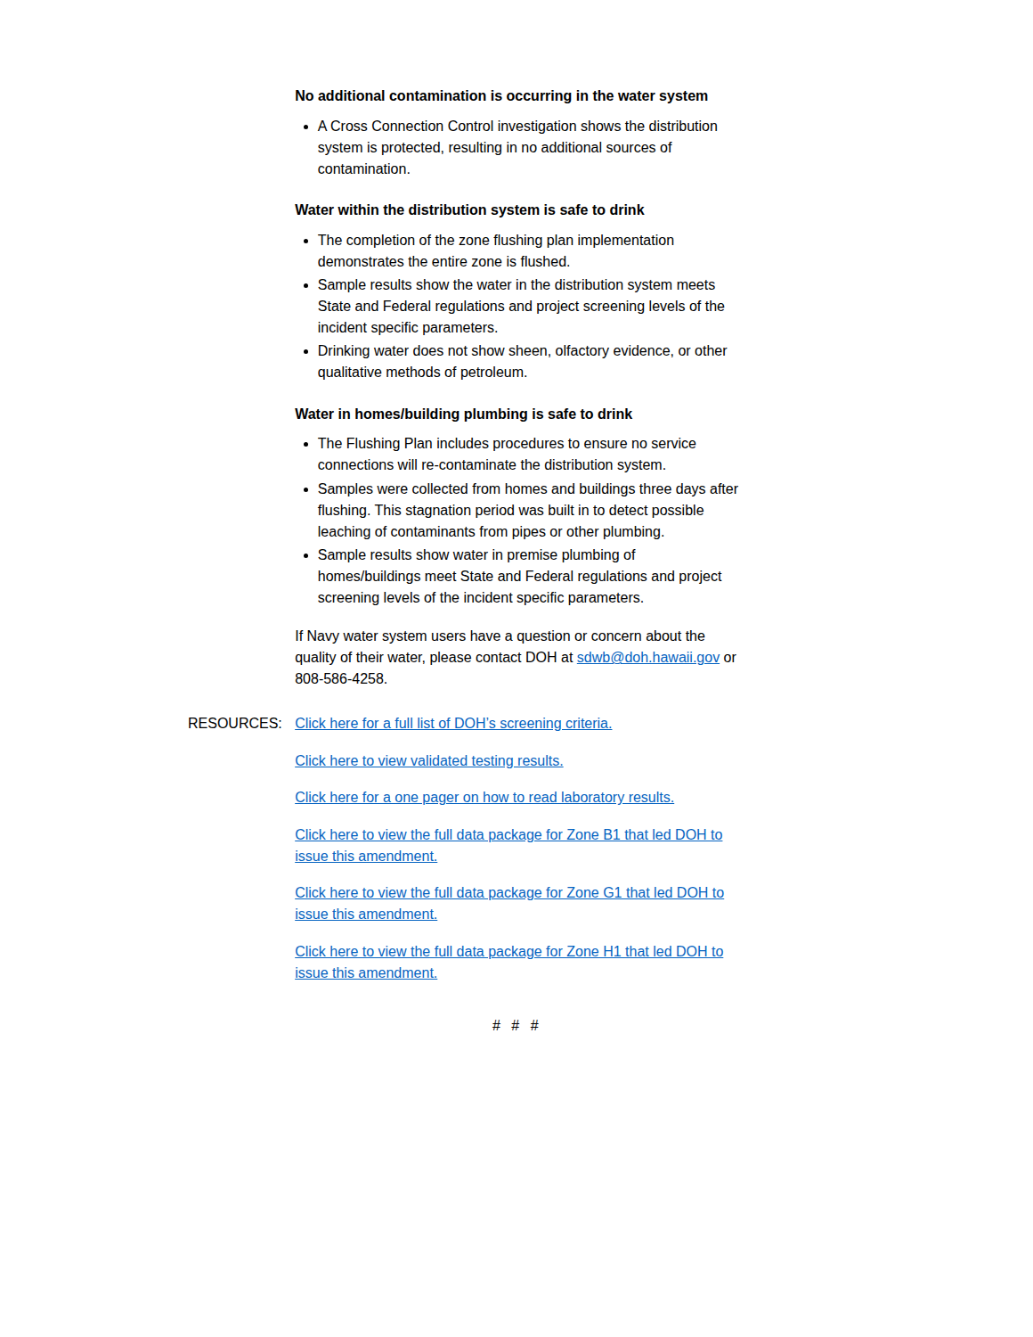No additional contamination is occurring in the water system
A Cross Connection Control investigation shows the distribution system is protected, resulting in no additional sources of contamination.
Water within the distribution system is safe to drink
The completion of the zone flushing plan implementation demonstrates the entire zone is flushed.
Sample results show the water in the distribution system meets State and Federal regulations and project screening levels of the incident specific parameters.
Drinking water does not show sheen, olfactory evidence, or other qualitative methods of petroleum.
Water in homes/building plumbing is safe to drink
The Flushing Plan includes procedures to ensure no service connections will re-contaminate the distribution system.
Samples were collected from homes and buildings three days after flushing. This stagnation period was built in to detect possible leaching of contaminants from pipes or other plumbing.
Sample results show water in premise plumbing of homes/buildings meet State and Federal regulations and project screening levels of the incident specific parameters.
If Navy water system users have a question or concern about the quality of their water, please contact DOH at sdwb@doh.hawaii.gov or 808-586-4258.
RESOURCES:
Click here for a full list of DOH’s screening criteria.
Click here to view validated testing results.
Click here for a one pager on how to read laboratory results.
Click here to view the full data package for Zone B1 that led DOH to issue this amendment.
Click here to view the full data package for Zone G1 that led DOH to issue this amendment.
Click here to view the full data package for Zone H1 that led DOH to issue this amendment.
# # #